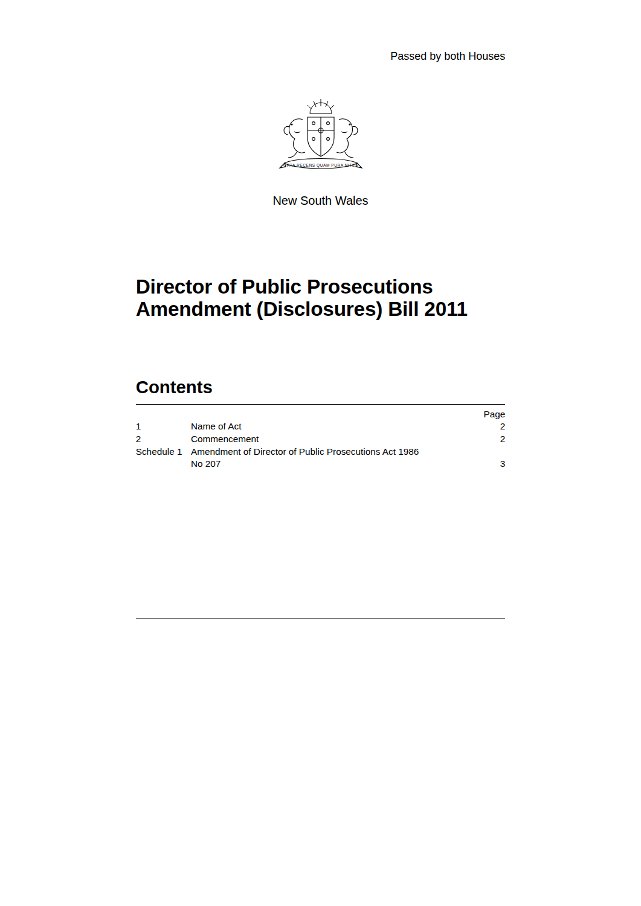Passed by both Houses
ORTA RECENS QUAM PURA NITES
New South Wales
Director of Public Prosecutions
Amendment (Disclosures) Bill 2011
Contents
| | | Page |
| 1 | Name of Act | 2 |
| 2 | Commencement | 2 |
| Schedule 1 | Amendment of Director of Public Prosecutions Act 1986 No 207 | 3 |